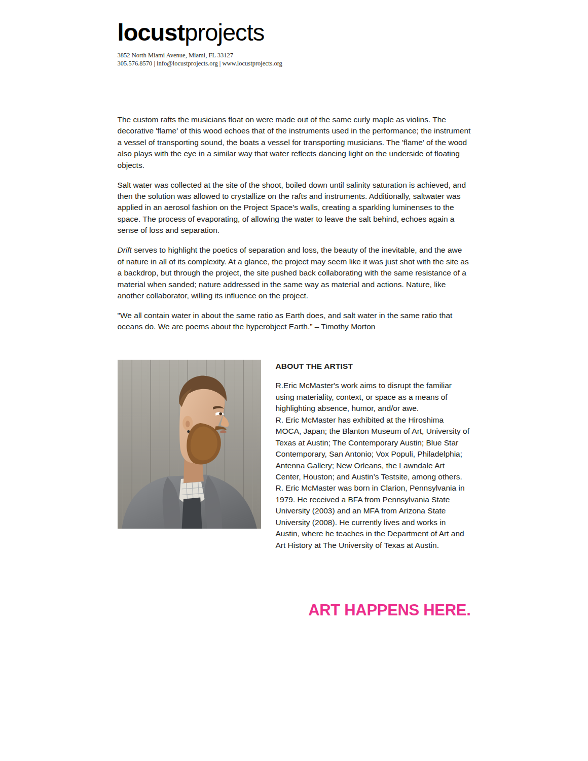locustprojects
3852 North Miami Avenue, Miami, FL 33127
305.576.8570 | info@locustprojects.org | www.locustprojects.org
The custom rafts the musicians float on were made out of the same curly maple as violins. The decorative 'flame' of this wood echoes that of the instruments used in the performance; the instrument a vessel of transporting sound, the boats a vessel for transporting musicians. The 'flame' of the wood also plays with the eye in a similar way that water reflects dancing light on the underside of floating objects.
Salt water was collected at the site of the shoot, boiled down until salinity saturation is achieved, and then the solution was allowed to crystallize on the rafts and instruments. Additionally, saltwater was applied in an aerosol fashion on the Project Space’s walls, creating a sparkling luminenses to the space. The process of evaporating, of allowing the water to leave the salt behind, echoes again a sense of loss and separation.
Drift serves to highlight the poetics of separation and loss, the beauty of the inevitable, and the awe of nature in all of its complexity. At a glance, the project may seem like it was just shot with the site as a backdrop, but through the project, the site pushed back collaborating with the same resistance of a material when sanded; nature addressed in the same way as material and actions. Nature, like another collaborator, willing its influence on the project.
"We all contain water in about the same ratio as Earth does, and salt water in the same ratio that oceans do. We are poems about the hyperobject Earth.” – Timothy Morton
ABOUT THE ARTIST
R.Eric McMaster's work aims to disrupt the familiar using materiality, context, or space as a means of highlighting absence, humor, and/or awe.
R. Eric McMaster has exhibited at the Hiroshima MOCA, Japan; the Blanton Museum of Art, University of Texas at Austin; The Contemporary Austin; Blue Star Contemporary, San Antonio; Vox Populi, Philadelphia; Antenna Gallery; New Orleans, the Lawndale Art Center, Houston; and Austin’s Testsite, among others. R. Eric McMaster was born in Clarion, Pennsylvania in 1979. He received a BFA from Pennsylvania State University (2003) and an MFA from Arizona State University (2008). He currently lives and works in Austin, where he teaches in the Department of Art and Art History at The University of Texas at Austin.
ART HAPPENS HERE.